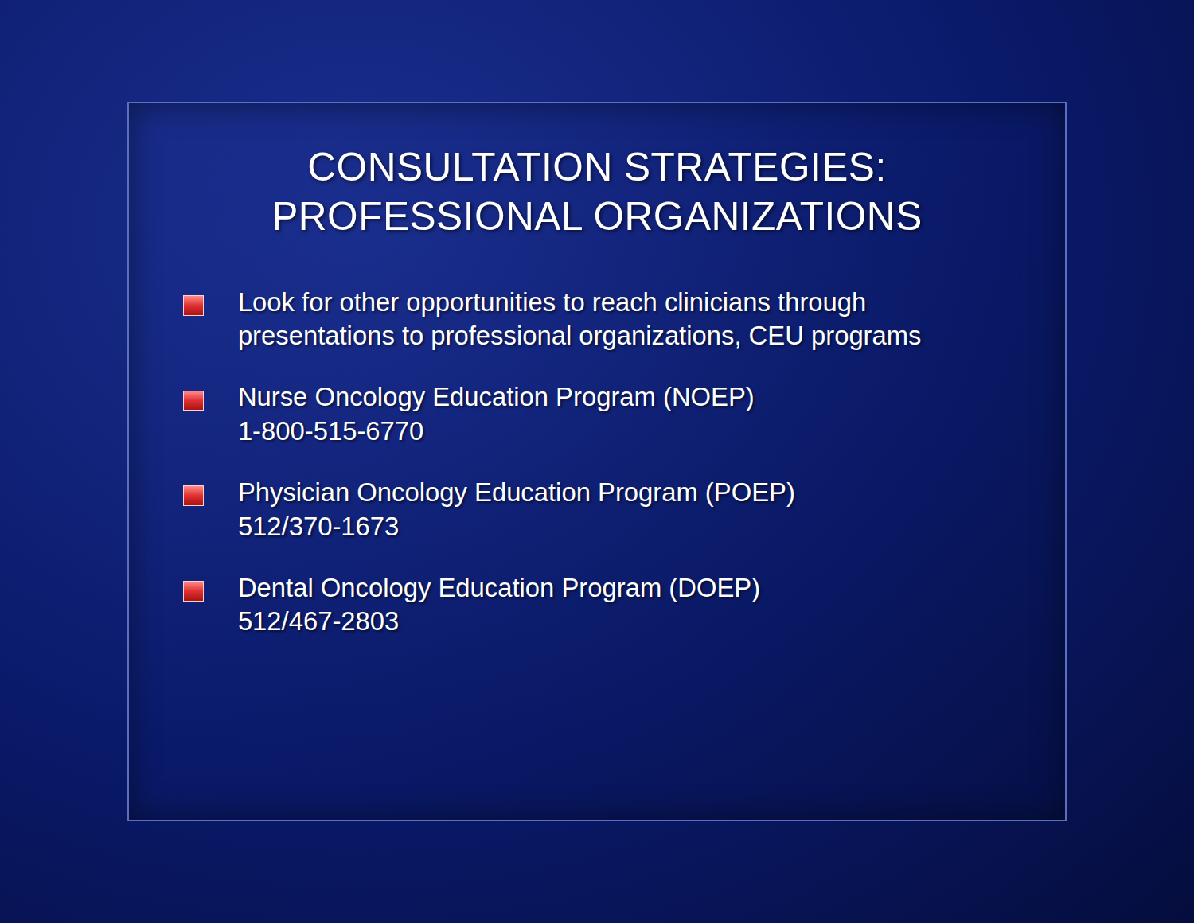CONSULTATION STRATEGIES:
PROFESSIONAL ORGANIZATIONS
Look for other opportunities to reach clinicians through presentations to professional organizations, CEU programs
Nurse Oncology Education Program (NOEP)1-800-515-6770
Physician Oncology Education Program (POEP)512/370-1673
Dental Oncology Education Program (DOEP)512/467-2803